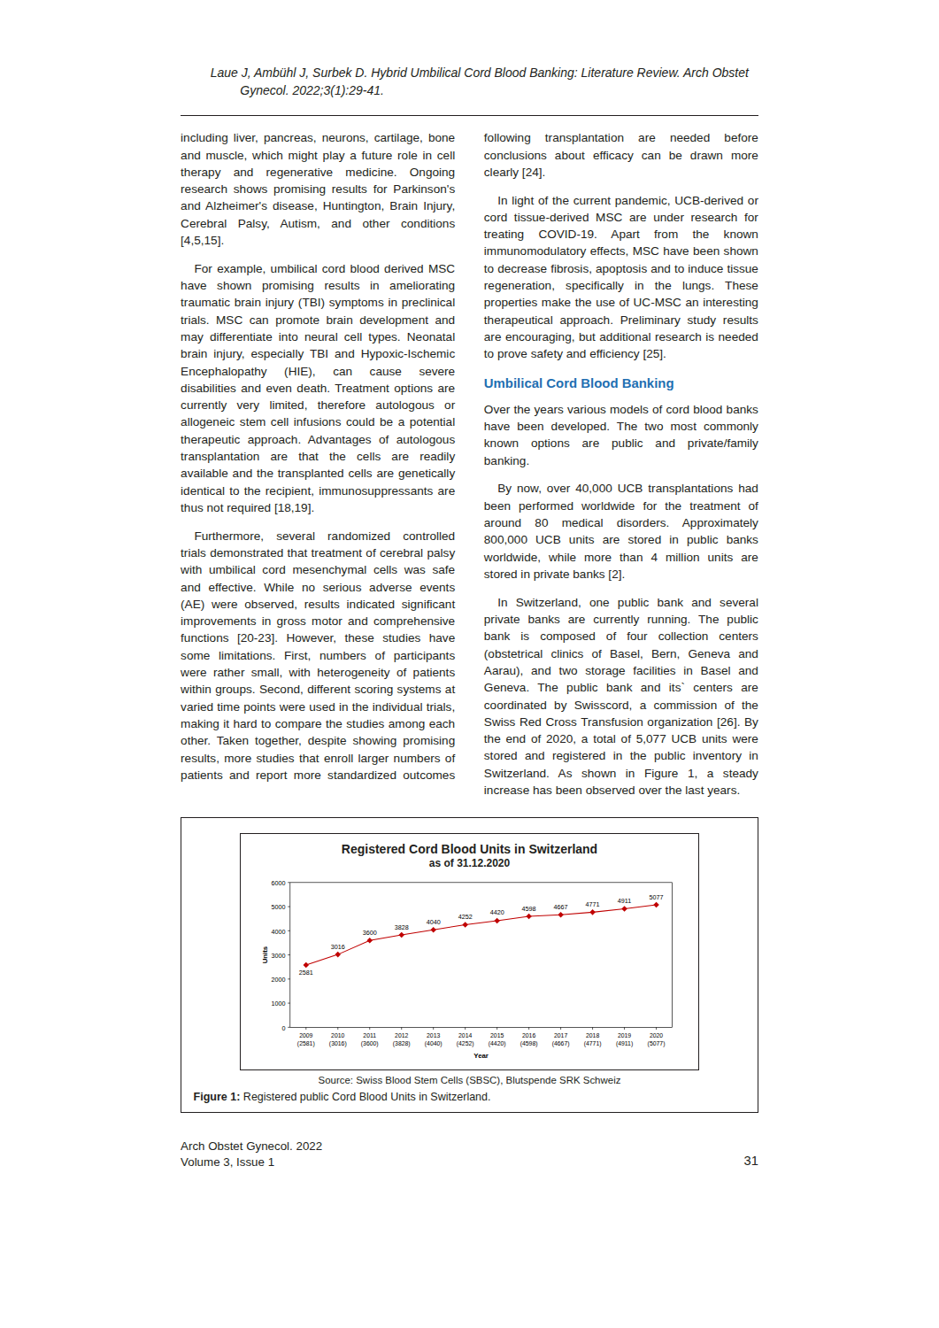Laue J, Ambühl J, Surbek D. Hybrid Umbilical Cord Blood Banking: Literature Review. Arch Obstet Gynecol. 2022;3(1):29-41.
including liver, pancreas, neurons, cartilage, bone and muscle, which might play a future role in cell therapy and regenerative medicine. Ongoing research shows promising results for Parkinson's and Alzheimer's disease, Huntington, Brain Injury, Cerebral Palsy, Autism, and other conditions [4,5,15].
For example, umbilical cord blood derived MSC have shown promising results in ameliorating traumatic brain injury (TBI) symptoms in preclinical trials. MSC can promote brain development and may differentiate into neural cell types. Neonatal brain injury, especially TBI and Hypoxic-Ischemic Encephalopathy (HIE), can cause severe disabilities and even death. Treatment options are currently very limited, therefore autologous or allogeneic stem cell infusions could be a potential therapeutic approach. Advantages of autologous transplantation are that the cells are readily available and the transplanted cells are genetically identical to the recipient, immunosuppressants are thus not required [18,19].
Furthermore, several randomized controlled trials demonstrated that treatment of cerebral palsy with umbilical cord mesenchymal cells was safe and effective. While no serious adverse events (AE) were observed, results indicated significant improvements in gross motor and comprehensive functions [20-23]. However, these studies have some limitations. First, numbers of participants were rather small, with heterogeneity of patients within groups. Second, different scoring systems at varied time points were used in the individual trials, making it hard to compare the studies among each other. Taken together, despite showing promising results, more studies that enroll larger numbers of patients and report more standardized outcomes following transplantation are needed before conclusions about efficacy can be drawn more clearly [24].
In light of the current pandemic, UCB-derived or cord tissue-derived MSC are under research for treating COVID-19. Apart from the known immunomodulatory effects, MSC have been shown to decrease fibrosis, apoptosis and to induce tissue regeneration, specifically in the lungs. These properties make the use of UC-MSC an interesting therapeutical approach. Preliminary study results are encouraging, but additional research is needed to prove safety and efficiency [25].
Umbilical Cord Blood Banking
Over the years various models of cord blood banks have been developed. The two most commonly known options are public and private/family banking.
By now, over 40,000 UCB transplantations had been performed worldwide for the treatment of around 80 medical disorders. Approximately 800,000 UCB units are stored in public banks worldwide, while more than 4 million units are stored in private banks [2].
In Switzerland, one public bank and several private banks are currently running. The public bank is composed of four collection centers (obstetrical clinics of Basel, Bern, Geneva and Aarau), and two storage facilities in Basel and Geneva. The public bank and its` centers are coordinated by Swisscord, a commission of the Swiss Red Cross Transfusion organization [26]. By the end of 2020, a total of 5,077 UCB units were stored and registered in the public inventory in Switzerland. As shown in Figure 1, a steady increase has been observed over the last years.
Registered Cord Blood Units in Switzerland
as of 31.12.2020
6000 5000 4000 3000 2000 1000 0 Units 2581 3016 3600 3828 4040 4252 4420 4598 4667 4771 4911 5077 2009 (2581) 2010 (3016) 2011 (3600) 2012 (3828) 2013 (4040) 2014 (4252) 2015 (4420) 2016 (4598) 2017 (4667) 2018 (4771) 2019 (4911) 2020 (5077) Year
Source: Swiss Blood Stem Cells (SBSC), Blutspende SRK Schweiz
Figure 1: Registered public Cord Blood Units in Switzerland.
Arch Obstet Gynecol. 2022
Volume 3, Issue 1 31